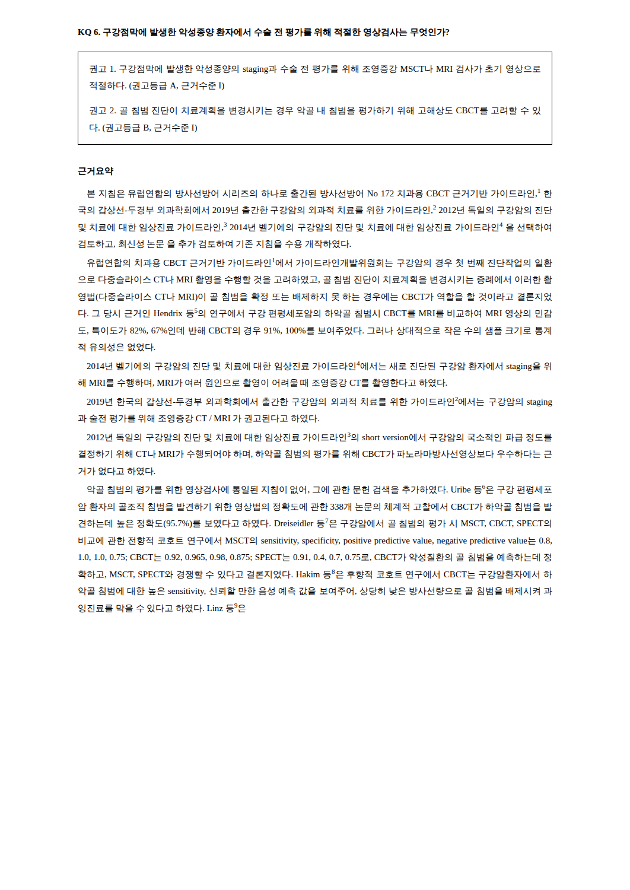KQ 6. 구강점막에 발생한 악성종양 환자에서 수술 전 평가를 위해 적절한 영상검사는 무엇인가?
권고 1. 구강점막에 발생한 악성종양의 staging과 수술 전 평가를 위해 조영증강 MSCT나 MRI 검사가 초기 영상으로 적절하다. (권고등급 A, 근거수준 I)
권고 2. 골 침범 진단이 치료계획을 변경시키는 경우 악골 내 침범을 평가하기 위해 고해상도 CBCT를 고려할 수 있다. (권고등급 B, 근거수준 I)
근거요약
본 지침은 유럽연합의 방사선방어 시리즈의 하나로 출간된 방사선방어 No 172 치과용 CBCT 근거기반 가이드라인,1 한국의 갑상선-두경부 외과학회에서 2019년 출간한 구강암의 외과적 치료를 위한 가이드라인,2 2012년 독일의 구강암의 진단 및 치료에 대한 임상진료 가이드라인,3 2014년 벨기에의 구강암의 진단 및 치료에 대한 임상진료 가이드라인4 을 선택하여 검토하고, 최신성 논문 을 추가 검토하여 기존 지침을 수용 개작하였다.
유럽연합의 치과용 CBCT 근거기반 가이드라인1에서 가이드라인개발위원회는 구강암의 경우 첫 번째 진단작업의 일환으로 다중슬라이스 CT나 MRI 촬영을 수행할 것을 고려하였고, 골 침범 진단이 치료계획을 변경시키는 증례에서 이러한 촬영법(다중슬라이스 CT나 MRI)이 골 침범을 확정 또는 배제하지 못 하는 경우에는 CBCT가 역할을 할 것이라고 결론지었다. 그 당시 근거인 Hendrix 등5의 연구에서 구강 편평세포암의 하악골 침범시 CBCT를 MRI를 비교하여 MRI 영상의 민감도, 특이도가 82%, 67%인데 반해 CBCT의 경우 91%, 100%를 보여주었다. 그러나 상대적으로 작은 수의 샘플 크기로 통계적 유의성은 없었다.
2014년 벨기에의 구강암의 진단 및 치료에 대한 임상진료 가이드라인4에서는 새로 진단된 구강암 환자에서 staging을 위해 MRI를 수행하며, MRI가 여러 원인으로 촬영이 어려울 때 조영증강 CT를 촬영한다고 하였다.
2019년 한국의 갑상선-두경부 외과학회에서 출간한 구강암의 외과적 치료를 위한 가이드라인2에서는 구강암의 staging과 술전 평가를 위해 조영증강 CT / MRI 가 권고된다고 하였다.
2012년 독일의 구강암의 진단 및 치료에 대한 임상진료 가이드라인3의 short version에서 구강암의 국소적인 파급 정도를 결정하기 위해 CT나 MRI가 수행되어야 하며, 하악골 침범의 평가를 위해 CBCT가 파노라마방사선영상보다 우수하다는 근거가 없다고 하였다.
악골 침범의 평가를 위한 영상검사에 통일된 지침이 없어, 그에 관한 문헌 검색을 추가하였다. Uribe 등6은 구강 편평세포암 환자의 골조직 침범을 발견하기 위한 영상법의 정확도에 관한 338개 논문의 체계적 고찰에서 CBCT가 하악골 침범을 발견하는데 높은 정확도(95.7%)를 보였다고 하였다. Dreiseidler 등7은 구강암에서 골 침범의 평가 시 MSCT, CBCT, SPECT의 비교에 관한 전향적 코호트 연구에서 MSCT의 sensitivity, specificity, positive predictive value, negative predictive value는 0.8, 1.0, 1.0, 0.75; CBCT는 0.92, 0.965, 0.98, 0.875; SPECT는 0.91, 0.4, 0.7, 0.75로, CBCT가 악성질환의 골 침범을 예측하는데 정확하고, MSCT, SPECT와 경쟁할 수 있다고 결론지었다. Hakim 등8은 후향적 코호트 연구에서 CBCT는 구강암환자에서 하악골 침범에 대한 높은 sensitivity, 신뢰할 만한 음성 예측 값을 보여주어, 상당히 낮은 방사선량으로 골 침범을 배제시켜 과잉진료를 막을 수 있다고 하였다. Linz 등9은